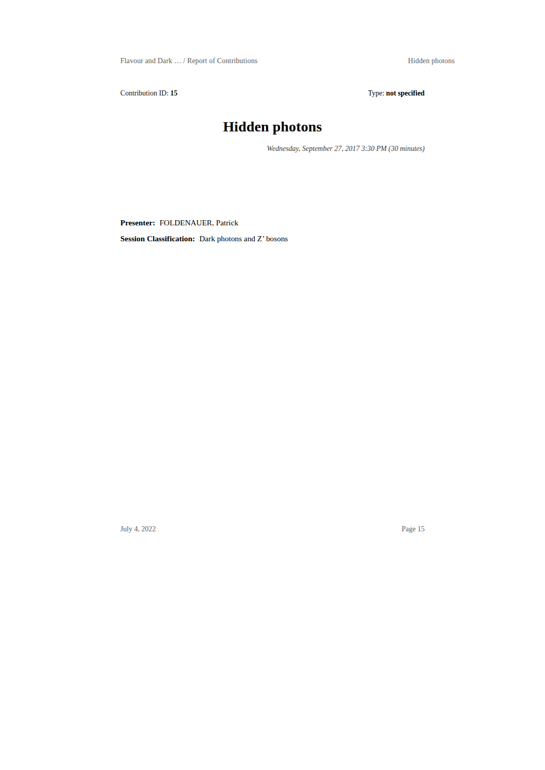Flavour and Dark … / Report of Contributions
Hidden photons
Contribution ID: 15
Type: not specified
Hidden photons
Wednesday, September 27, 2017 3:30 PM (30 minutes)
Presenter: FOLDENAUER, Patrick
Session Classification: Dark photons and Z’ bosons
July 4, 2022
Page 15